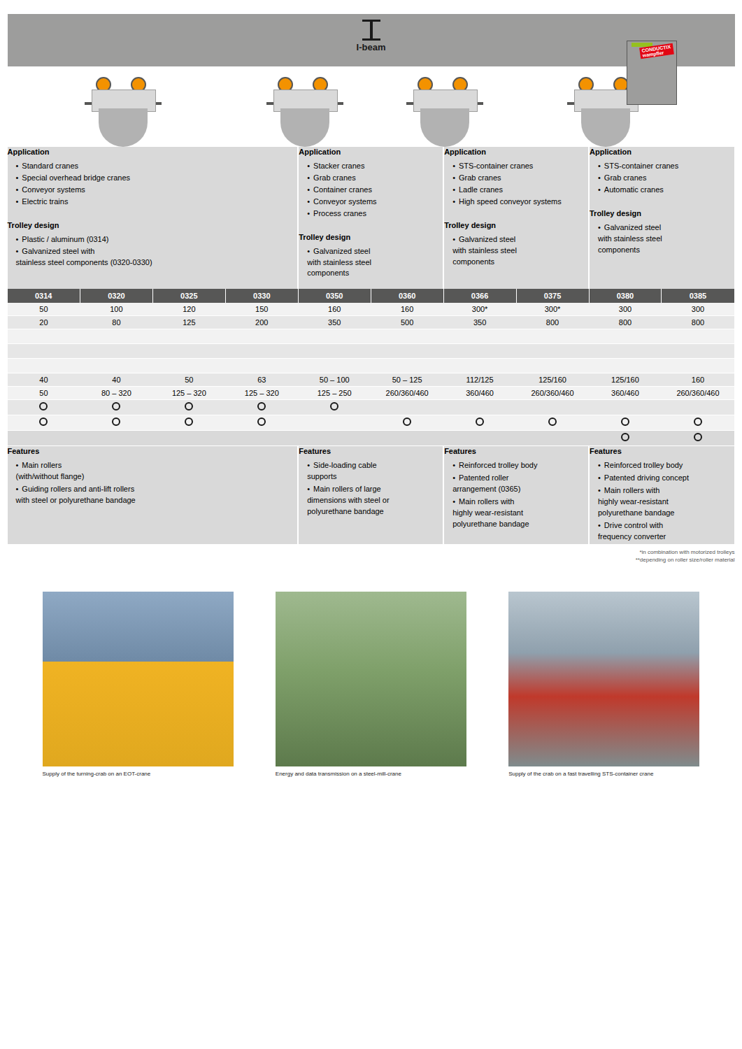I-beam
CONDUCTIX
wampfler
| Application Standard cranes Special overhead bridge cranes Conveyor systems Electric trains Trolley design Plastic / aluminum (0314) Galvanized steel with stainless steel components (0320-0330) | Application Stacker cranes Grab cranes Container cranes Conveyor systems Process cranes Trolley design Galvanized steel with stainless steel components | Application STS-container cranes Grab cranes Ladle cranes High speed conveyor systems Trolley design Galvanized steel with stainless steel components | Application STS-container cranes Grab cranes Automatic cranes Trolley design Galvanized steel with stainless steel components |
| 0314 | 0320 | 0325 | 0330 | 0350 | 0360 | 0366 | 0375 | 0380 | 0385 |
| 50 | 100 | 120 | 150 | 160 | 160 | 300* | 300* | 300 | 300 |
| 20 | 80 | 125 | 200 | 350 | 500 | 350 | 800 | 800 | 800 |
| 40 | 40 | 50 | 63 | 50 – 100 | 50 – 125 | 112/125 | 125/160 | 125/160 | 160 |
| 50 | 80 – 320 | 125 – 320 | 125 – 320 | 125 – 250 | 260/360/460 | 360/460 | 260/360/460 | 360/460 | 260/360/460 |
| Features Main rollers (with/without flange) Guiding rollers and anti-lift rollers with steel or polyurethane bandage | Features Side-loading cable supports Main rollers of large dimensions with steel or polyurethane bandage | Features Reinforced trolley body Patented roller arrangement (0365) Main rollers with highly wear-resistant polyurethane bandage | Features Reinforced trolley body Patented driving concept Main rollers with highly wear-resistant polyurethane bandage Drive control with frequency converter |
*in combination with motorized trolleys
**depending on roller size/roller material
Supply of the turning-crab on an EOT-crane
Energy and data transmission on a steel-mill-crane
Supply of the crab on a fast travelling STS-container crane